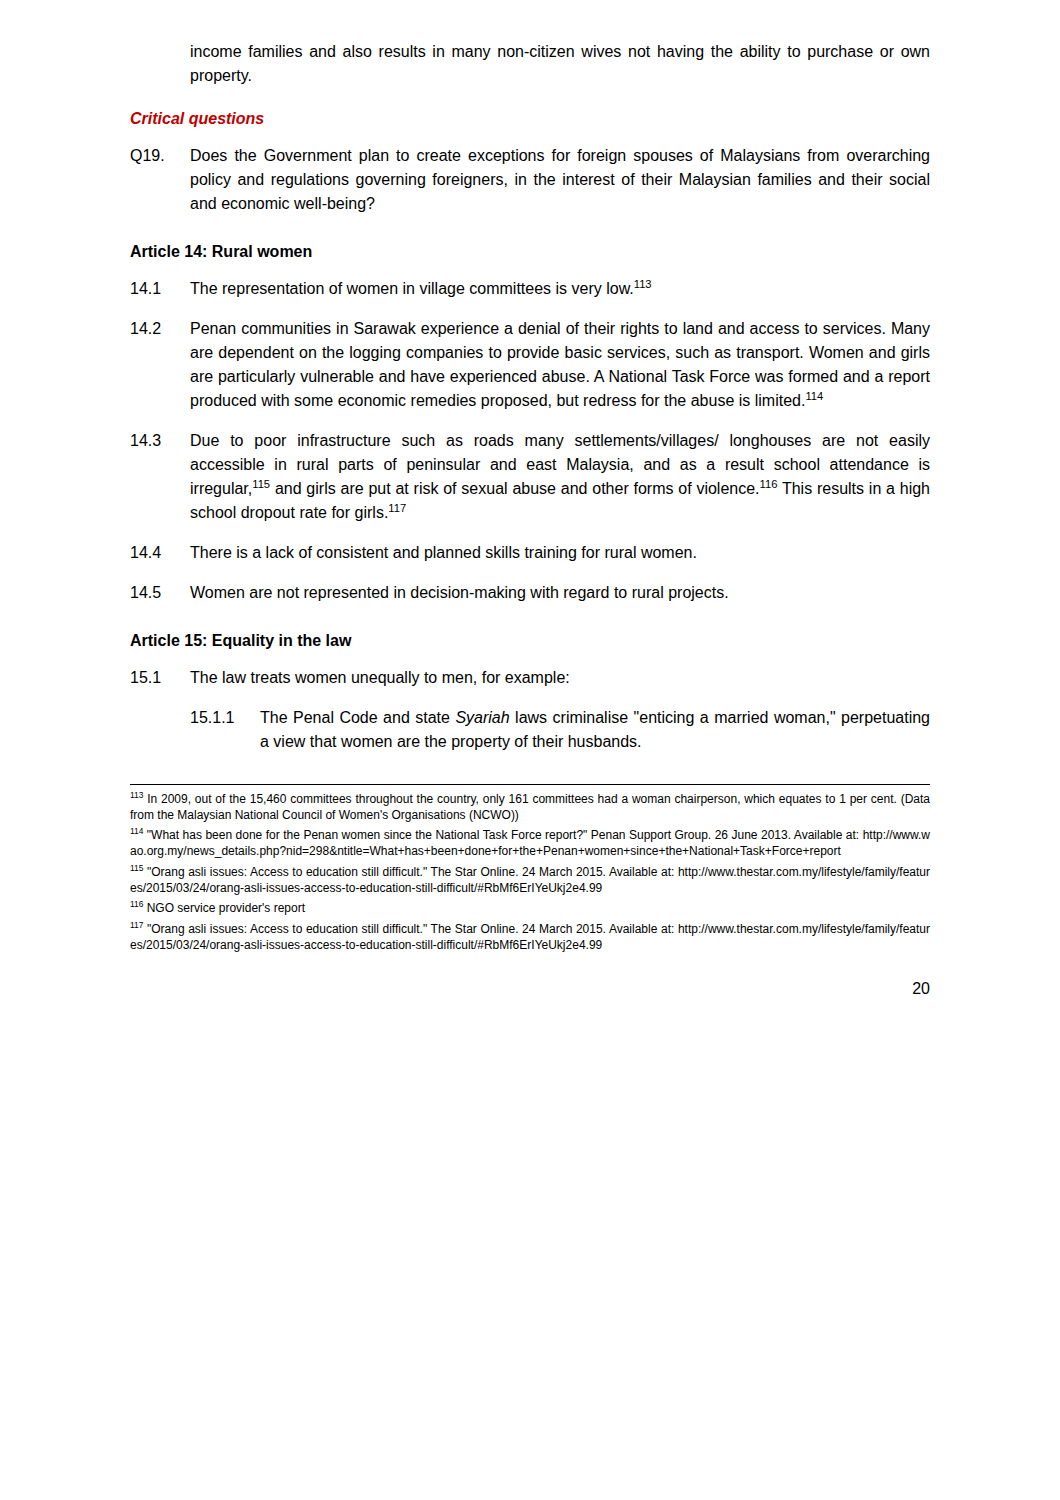income families and also results in many non-citizen wives not having the ability to purchase or own property.
Critical questions
Q19.
Does the Government plan to create exceptions for foreign spouses of Malaysians from overarching policy and regulations governing foreigners, in the interest of their Malaysian families and their social and economic well-being?
Article 14: Rural women
14.1
The representation of women in village committees is very low.113
14.2
Penan communities in Sarawak experience a denial of their rights to land and access to services. Many are dependent on the logging companies to provide basic services, such as transport. Women and girls are particularly vulnerable and have experienced abuse. A National Task Force was formed and a report produced with some economic remedies proposed, but redress for the abuse is limited.114
14.3
Due to poor infrastructure such as roads many settlements/villages/ longhouses are not easily accessible in rural parts of peninsular and east Malaysia, and as a result school attendance is irregular,115 and girls are put at risk of sexual abuse and other forms of violence.116 This results in a high school dropout rate for girls.117
14.4
There is a lack of consistent and planned skills training for rural women.
14.5
Women are not represented in decision-making with regard to rural projects.
Article 15: Equality in the law
15.1
The law treats women unequally to men, for example:
15.1.1
The Penal Code and state Syariah laws criminalise "enticing a married woman," perpetuating a view that women are the property of their husbands.
113 In 2009, out of the 15,460 committees throughout the country, only 161 committees had a woman chairperson, which equates to 1 per cent. (Data from the Malaysian National Council of Women's Organisations (NCWO))
114 "What has been done for the Penan women since the National Task Force report?" Penan Support Group. 26 June 2013. Available at: http://www.wao.org.my/news_details.php?nid=298&ntitle=What+has+been+done+for+the+Penan+women+since+the+National+Task+Force+report
115 "Orang asli issues: Access to education still difficult." The Star Online. 24 March 2015. Available at: http://www.thestar.com.my/lifestyle/family/features/2015/03/24/orang-asli-issues-access-to-education-still-difficult/#RbMf6ErIYeUkj2e4.99
116 NGO service provider's report
117 "Orang asli issues: Access to education still difficult." The Star Online. 24 March 2015. Available at: http://www.thestar.com.my/lifestyle/family/features/2015/03/24/orang-asli-issues-access-to-education-still-difficult/#RbMf6ErIYeUkj2e4.99
20